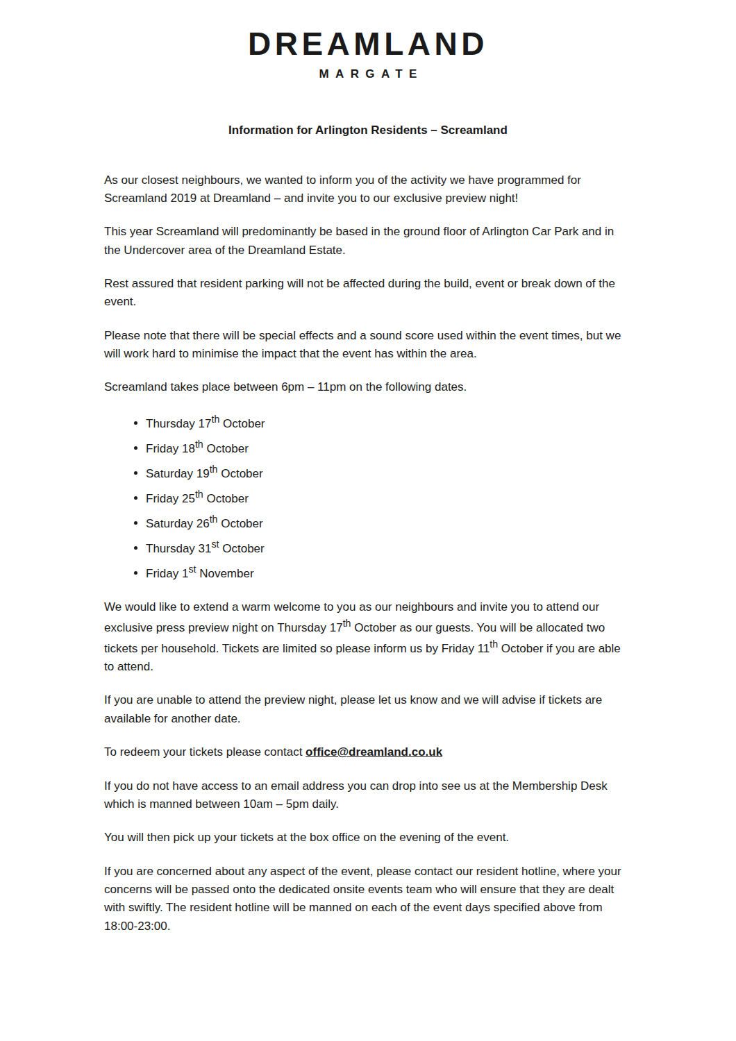DREAMLAND
MARGATE
Information for Arlington Residents – Screamland
As our closest neighbours, we wanted to inform you of the activity we have programmed for Screamland 2019 at Dreamland – and invite you to our exclusive preview night!
This year Screamland will predominantly be based in the ground floor of Arlington Car Park and in the Undercover area of the Dreamland Estate.
Rest assured that resident parking will not be affected during the build, event or break down of the event.
Please note that there will be special effects and a sound score used within the event times, but we will work hard to minimise the impact that the event has within the area.
Screamland takes place between 6pm – 11pm on the following dates.
Thursday 17th October
Friday 18th October
Saturday 19th October
Friday 25th October
Saturday 26th October
Thursday 31st October
Friday 1st November
We would like to extend a warm welcome to you as our neighbours and invite you to attend our exclusive press preview night on Thursday 17th October as our guests. You will be allocated two tickets per household. Tickets are limited so please inform us by Friday 11th October if you are able to attend.
If you are unable to attend the preview night, please let us know and we will advise if tickets are available for another date.
To redeem your tickets please contact office@dreamland.co.uk
If you do not have access to an email address you can drop into see us at the Membership Desk which is manned between 10am – 5pm daily.
You will then pick up your tickets at the box office on the evening of the event.
If you are concerned about any aspect of the event, please contact our resident hotline, where your concerns will be passed onto the dedicated onsite events team who will ensure that they are dealt with swiftly. The resident hotline will be manned on each of the event days specified above from 18:00-23:00.